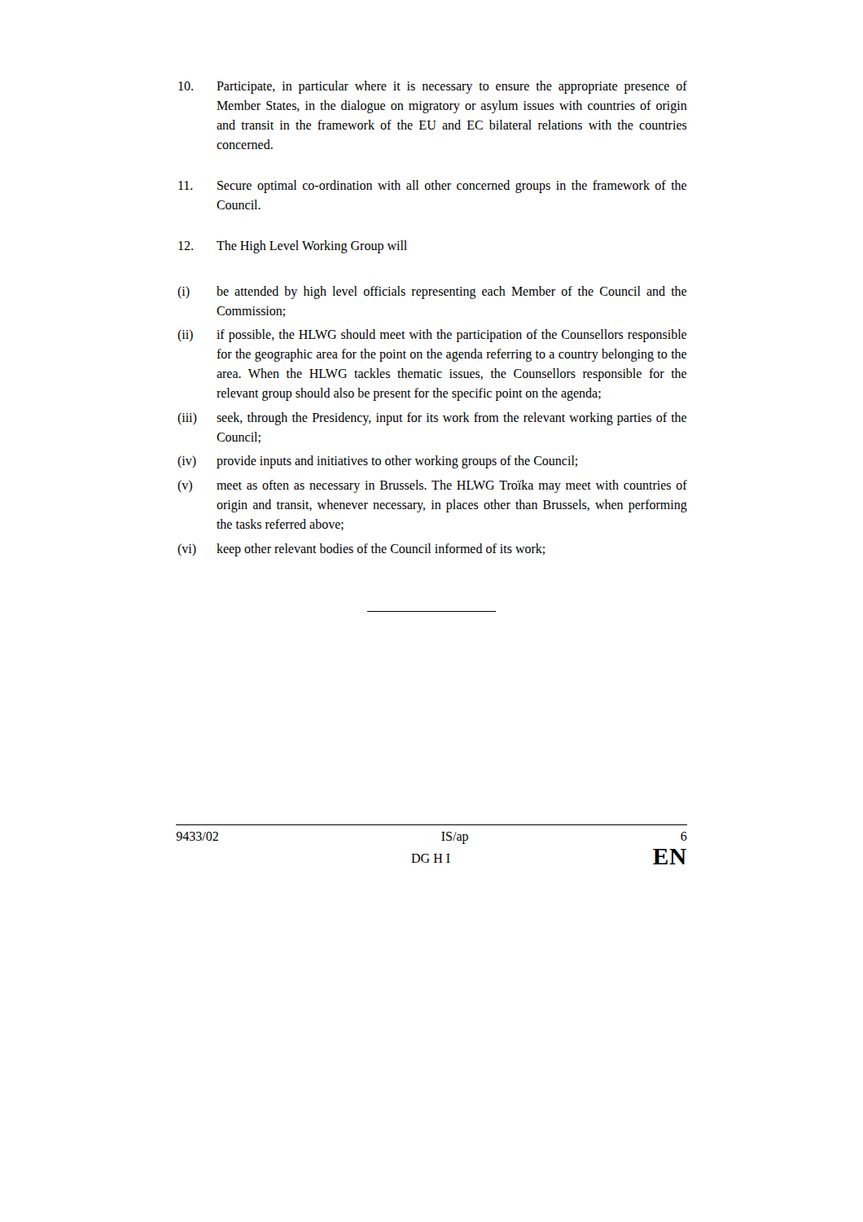10.
Participate, in particular where it is necessary to ensure the appropriate presence of Member States, in the dialogue on migratory or asylum issues with countries of origin and transit in the framework of the EU and EC bilateral relations with the countries concerned.
11.
Secure optimal co-ordination with all other concerned groups in the framework of the Council.
12.
The High Level Working Group will
(i) be attended by high level officials representing each Member of the Council and the Commission;
(ii) if possible, the HLWG should meet with the participation of the Counsellors responsible for the geographic area for the point on the agenda referring to a country belonging to the area. When the HLWG tackles thematic issues, the Counsellors responsible for the relevant group should also be present for the specific point on the agenda;
(iii) seek, through the Presidency, input for its work from the relevant working parties of the Council;
(iv) provide inputs and initiatives to other working groups of the Council;
(v) meet as often as necessary in Brussels. The HLWG Troïka may meet with countries of origin and transit, whenever necessary, in places other than Brussels, when performing the tasks referred above;
(vi) keep other relevant bodies of the Council informed of its work;
9433/02
IS/ap
6
DG H I
EN